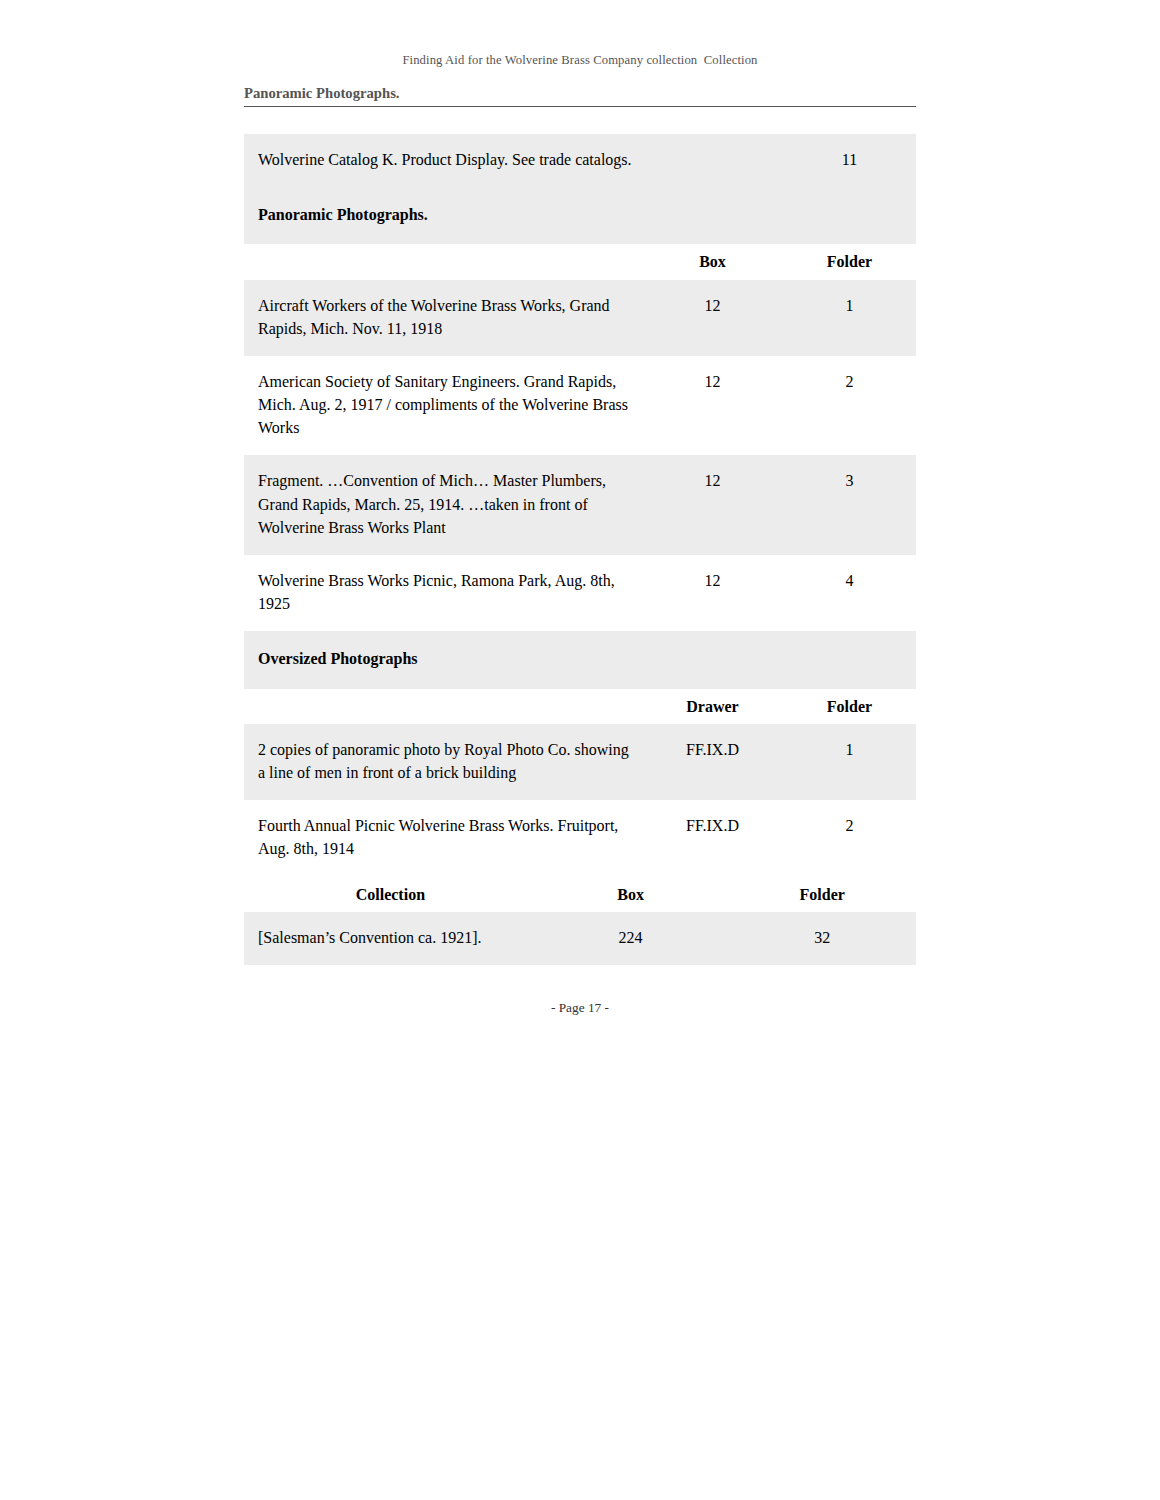Finding Aid for the Wolverine Brass Company collection Collection
Panoramic Photographs.
| Wolverine Catalog K. Product Display. See trade catalogs. | | 11 |
| Panoramic Photographs. | | |
| | Box | Folder |
| Aircraft Workers of the Wolverine Brass Works, Grand Rapids, Mich. Nov. 11, 1918 | 12 | 1 |
| American Society of Sanitary Engineers. Grand Rapids, Mich. Aug. 2, 1917 / compliments of the Wolverine Brass Works | 12 | 2 |
| Fragment. …Convention of Mich… Master Plumbers, Grand Rapids, March. 25, 1914. …taken in front of Wolverine Brass Works Plant | 12 | 3 |
| Wolverine Brass Works Picnic, Ramona Park, Aug. 8th, 1925 | 12 | 4 |
| Oversized Photographs | | |
| | Drawer | Folder |
| 2 copies of panoramic photo by Royal Photo Co. showing a line of men in front of a brick building | FF.IX.D | 1 |
| Fourth Annual Picnic Wolverine Brass Works. Fruitport, Aug. 8th, 1914 | FF.IX.D | 2 |
| Collection | Box | Folder |
| [Salesman’s Convention ca. 1921]. | 224 | 32 |
- Page 17 -